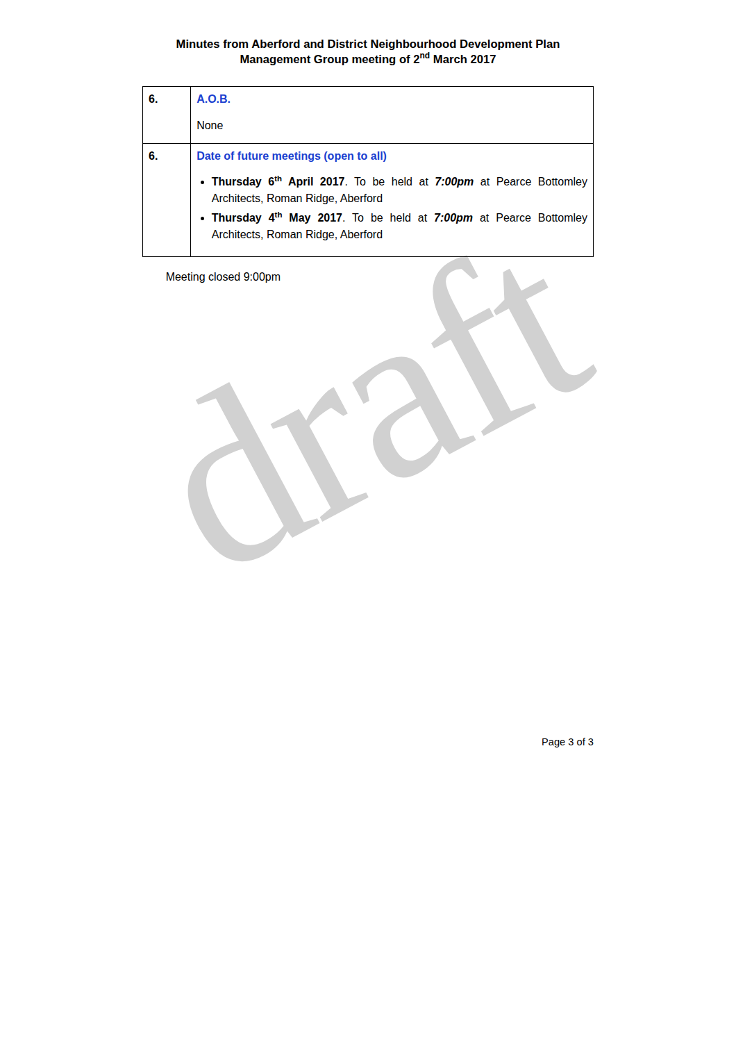draft
Minutes from Aberford and District Neighbourhood Development Plan
Management Group meeting of 2nd March 2017
| 6. | A.O.B. None |
| 6. | Date of future meetings (open to all) Thursday 6 th April 2017 . To be held at 7:00pm at Pearce Bottomley Architects, Roman Ridge, Aberford Thursday 4 th May 2017 . To be held at 7:00pm at Pearce Bottomley Architects, Roman Ridge, Aberford |
Meeting closed 9:00pm
Page 3 of 3